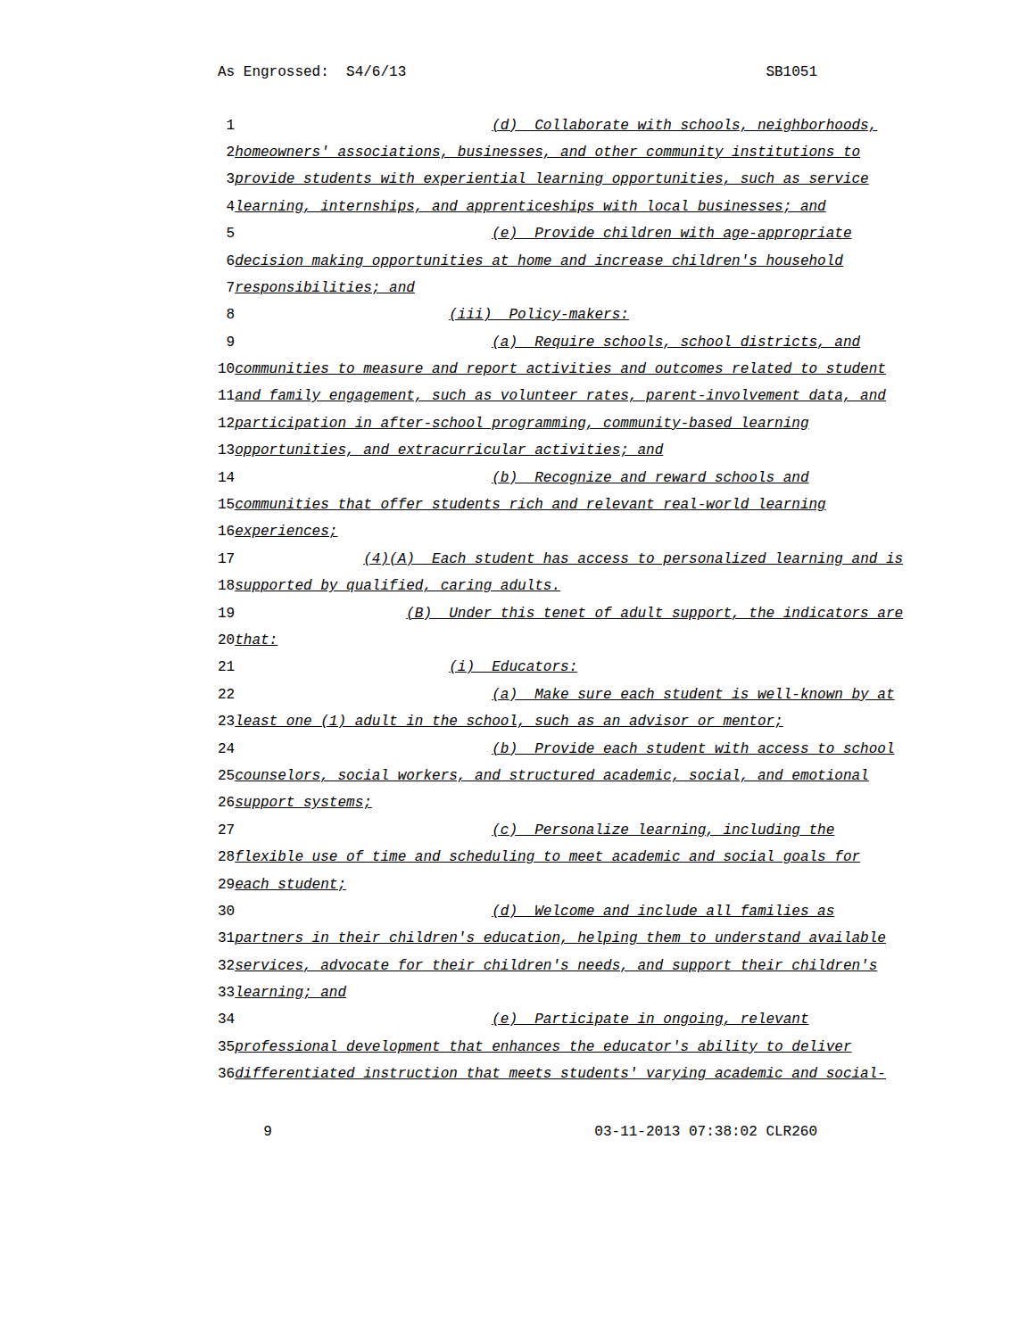As Engrossed: S4/6/13
SB1051
| 1 | (d) Collaborate with schools, neighborhoods, |
| 2 | homeowners' associations, businesses, and other community institutions to |
| 3 | provide students with experiential learning opportunities, such as service |
| 4 | learning, internships, and apprenticeships with local businesses; and |
| 5 | (e) Provide children with age-appropriate |
| 6 | decision making opportunities at home and increase children's household |
| 7 | responsibilities; and |
| 8 | (iii) Policy-makers: |
| 9 | (a) Require schools, school districts, and |
| 10 | communities to measure and report activities and outcomes related to student |
| 11 | and family engagement, such as volunteer rates, parent-involvement data, and |
| 12 | participation in after-school programming, community-based learning |
| 13 | opportunities, and extracurricular activities; and |
| 14 | (b) Recognize and reward schools and |
| 15 | communities that offer students rich and relevant real-world learning |
| 16 | experiences; |
| 17 | (4)(A) Each student has access to personalized learning and is |
| 18 | supported by qualified, caring adults. |
| 19 | (B) Under this tenet of adult support, the indicators are |
| 20 | that: |
| 21 | (i) Educators: |
| 22 | (a) Make sure each student is well-known by at |
| 23 | least one (1) adult in the school, such as an advisor or mentor; |
| 24 | (b) Provide each student with access to school |
| 25 | counselors, social workers, and structured academic, social, and emotional |
| 26 | support systems; |
| 27 | (c) Personalize learning, including the |
| 28 | flexible use of time and scheduling to meet academic and social goals for |
| 29 | each student; |
| 30 | (d) Welcome and include all families as |
| 31 | partners in their children's education, helping them to understand available |
| 32 | services, advocate for their children's needs, and support their children's |
| 33 | learning; and |
| 34 | (e) Participate in ongoing, relevant |
| 35 | professional development that enhances the educator's ability to deliver |
| 36 | differentiated instruction that meets students' varying academic and social- |
9
03-11-2013 07:38:02 CLR260